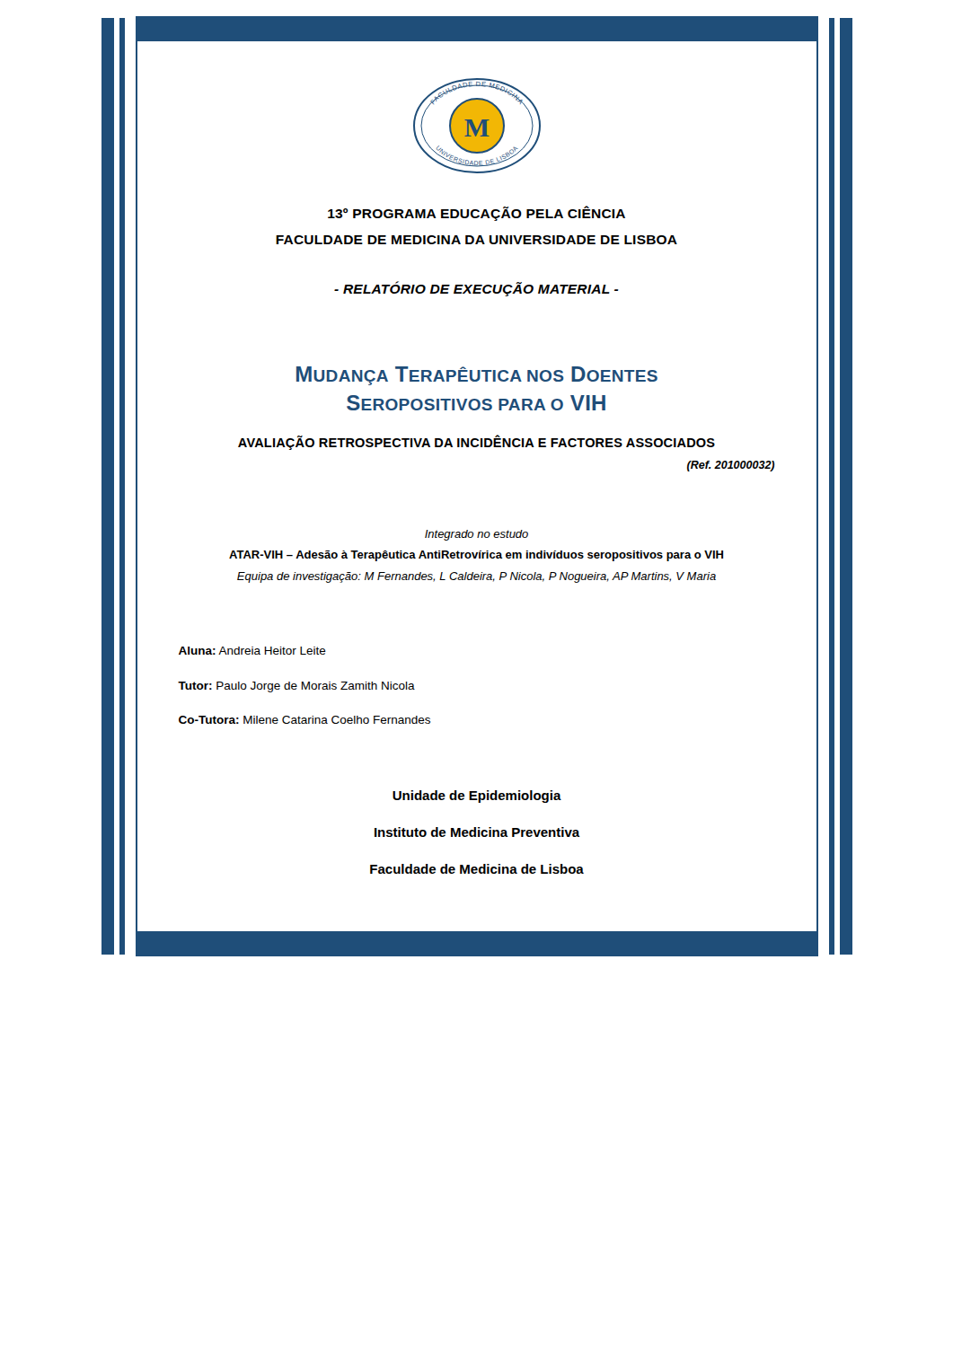Faculdade de Medicina da Universidade de Lisboa M FACULDADE DE MEDICINA UNIVERSIDADE DE LISBOA
13º PROGRAMA EDUCAÇÃO PELA CIÊNCIA
FACULDADE DE MEDICINA DA UNIVERSIDADE DE LISBOA
- RELATÓRIO DE EXECUÇÃO MATERIAL -
MUDANÇA TERAPÊUTICA NOS DOENTES
SEROPOSITIVOS PARA O VIH
AVALIAÇÃO RETROSPECTIVA DA INCIDÊNCIA E FACTORES ASSOCIADOS
(Ref. 201000032)
Integrado no estudo
ATAR-VIH – Adesão à Terapêutica AntiRetrovírica em indivíduos seropositivos para o VIH
Equipa de investigação: M Fernandes, L Caldeira, P Nicola, P Nogueira, AP Martins, V Maria
Aluna: Andreia Heitor Leite
Tutor: Paulo Jorge de Morais Zamith Nicola
Co-Tutora: Milene Catarina Coelho Fernandes
Unidade de Epidemiologia
Instituto de Medicina Preventiva
Faculdade de Medicina de Lisboa